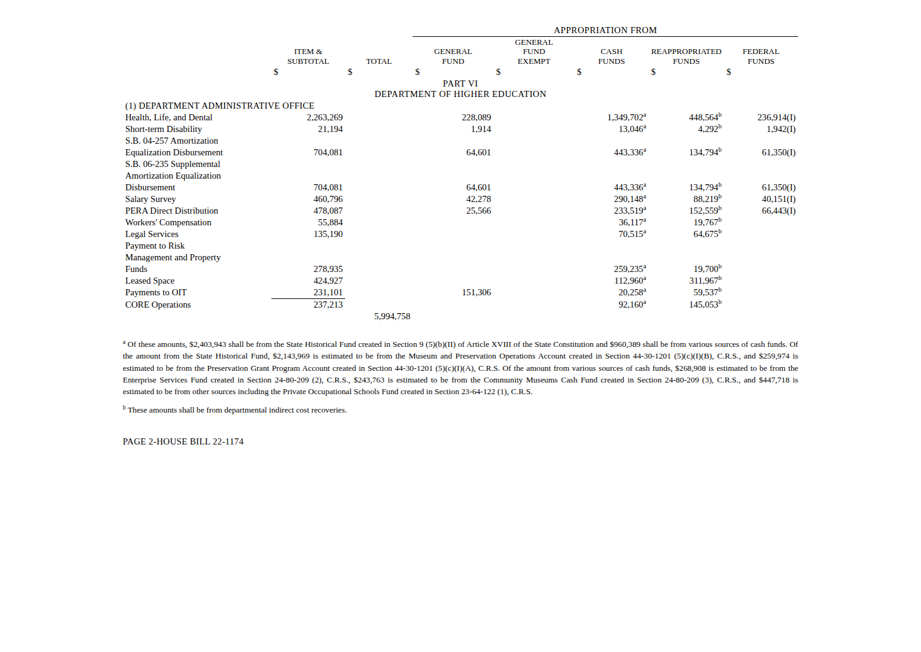| | | | APPROPRIATION FROM |
| --- | --- | --- | --- |
| | ITEM & SUBTOTAL | TOTAL | GENERAL FUND | GENERAL FUND EXEMPT | CASH FUNDS | REAPPROPRIATED FUNDS | FEDERAL FUNDS |
| | $ | $ | $ | $ | $ | $ | $ |
| PART VI DEPARTMENT OF HIGHER EDUCATION |
| (1) DEPARTMENT ADMINISTRATIVE OFFICE |
| Health, Life, and Dental | 2,263,269 | | 228,089 | | 1,349,702 a | 448,564 b | 236,914(I) |
| Short-term Disability | 21,194 | | 1,914 | | 13,046 a | 4,292 b | 1,942(I) |
| S.B. 04-257 Amortization | | | | | | | |
| Equalization Disbursement | 704,081 | | 64,601 | | 443,336 a | 134,794 b | 61,350(I) |
| S.B. 06-235 Supplemental | | | | | | | |
| Amortization Equalization | | | | | | | |
| Disbursement | 704,081 | | 64,601 | | 443,336 a | 134,794 b | 61,350(I) |
| Salary Survey | 460,796 | | 42,278 | | 290,148 a | 88,219 b | 40,151(I) |
| PERA Direct Distribution | 478,087 | | 25,566 | | 233,519 a | 152,559 b | 66,443(I) |
| Workers' Compensation | 55,884 | | | | 36,117 a | 19,767 b | |
| Legal Services | 135,190 | | | | 70,515 a | 64,675 b | |
| Payment to Risk | | | | | | | |
| Management and Property | | | | | | | |
| Funds | 278,935 | | | | 259,235 a | 19,700 b | |
| Leased Space | 424,927 | | | | 112,960 a | 311,967 b | |
| Payments to OIT | 231,101 | | 151,306 | | 20,258 a | 59,537 b | |
| CORE Operations | 237,213 | | | | 92,160 a | 145,053 b | |
| | | 5,994,758 | | | | | |
a Of these amounts, $2,403,943 shall be from the State Historical Fund created in Section 9 (5)(b)(II) of Article XVIII of the State Constitution and $960,389 shall be from various sources of cash funds. Of the amount from the State Historical Fund, $2,143,969 is estimated to be from the Museum and Preservation Operations Account created in Section 44-30-1201 (5)(c)(I)(B), C.R.S., and $259,974 is estimated to be from the Preservation Grant Program Account created in Section 44-30-1201 (5)(c)(I)(A), C.R.S. Of the amount from various sources of cash funds, $268,908 is estimated to be from the Enterprise Services Fund created in Section 24-80-209 (2), C.R.S., $243,763 is estimated to be from the Community Museums Cash Fund created in Section 24-80-209 (3), C.R.S., and $447,718 is estimated to be from other sources including the Private Occupational Schools Fund created in Section 23-64-122 (1), C.R.S.
b These amounts shall be from departmental indirect cost recoveries.
PAGE 2-HOUSE BILL 22-1174